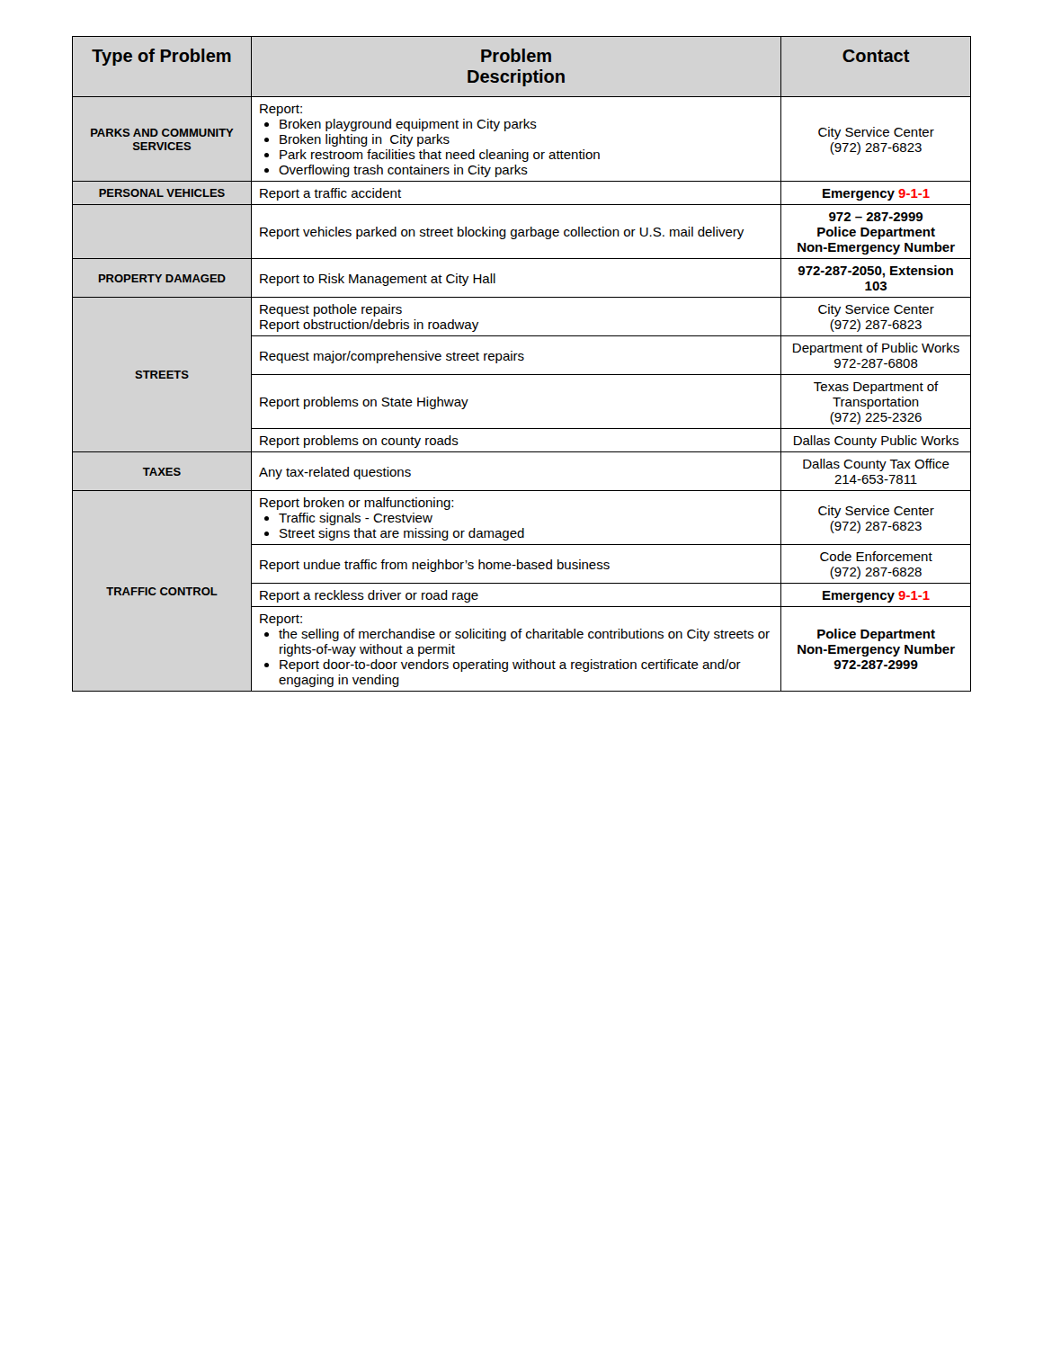| Type of Problem | Problem Description | Contact |
| --- | --- | --- |
| PARKS AND COMMUNITY SERVICES | Report: Broken playground equipment in City parks Broken lighting in City parks Park restroom facilities that need cleaning or attention Overflowing trash containers in City parks | City Service Center (972) 287-6823 |
| PERSONAL VEHICLES | Report a traffic accident | Emergency 9-1-1 |
| | Report vehicles parked on street blocking garbage collection or U.S. mail delivery | 972 – 287-2999 Police Department Non-Emergency Number |
| PROPERTY DAMAGED | Report to Risk Management at City Hall | 972-287-2050, Extension 103 |
| STREETS | Request pothole repairs Report obstruction/debris in roadway | City Service Center (972) 287-6823 |
| Request major/comprehensive street repairs | Department of Public Works 972-287-6808 |
| Report problems on State Highway | Texas Department of Transportation (972) 225-2326 |
| Report problems on county roads | Dallas County Public Works |
| TAXES | Any tax-related questions | Dallas County Tax Office 214-653-7811 |
| TRAFFIC CONTROL | Report broken or malfunctioning: Traffic signals - Crestview Street signs that are missing or damaged | City Service Center (972) 287-6823 |
| Report undue traffic from neighbor’s home-based business | Code Enforcement (972) 287-6828 |
| Report a reckless driver or road rage | Emergency 9-1-1 |
| Report: the selling of merchandise or soliciting of charitable contributions on City streets or rights-of-way without a permit Report door-to-door vendors operating without a registration certificate and/or engaging in vending | Police Department Non-Emergency Number 972-287-2999 |